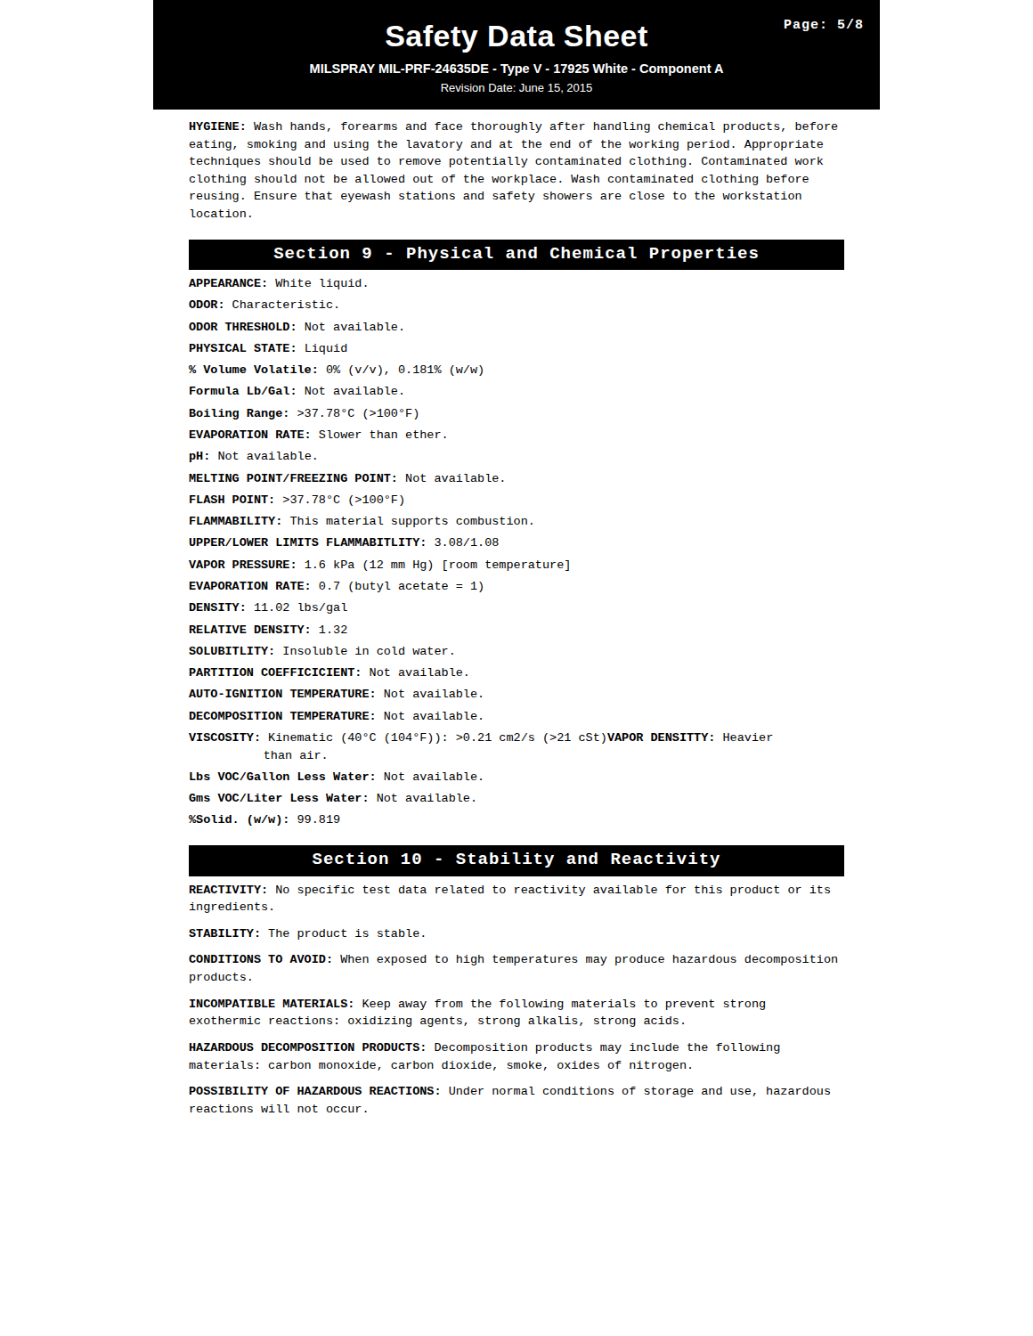Page: 5/8
Safety Data Sheet
MILSPRAY MIL-PRF-24635DE - Type V - 17925 White - Component A
Revision Date: June 15, 2015
HYGIENE: Wash hands, forearms and face thoroughly after handling chemical products, before eating, smoking and using the lavatory and at the end of the working period. Appropriate techniques should be used to remove potentially contaminated clothing. Contaminated work clothing should not be allowed out of the workplace. Wash contaminated clothing before reusing. Ensure that eyewash stations and safety showers are close to the workstation location.
Section 9 - Physical and Chemical Properties
APPEARANCE: White liquid.
ODOR: Characteristic.
ODOR THRESHOLD: Not available.
PHYSICAL STATE: Liquid
% Volume Volatile: 0% (v/v), 0.181% (w/w)
Formula Lb/Gal: Not available.
Boiling Range: >37.78°C (>100°F)
EVAPORATION RATE: Slower than ether.
pH: Not available.
MELTING POINT/FREEZING POINT: Not available.
FLASH POINT: >37.78°C (>100°F)
FLAMMABILITY: This material supports combustion.
UPPER/LOWER LIMITS FLAMMABITLITY: 3.08/1.08
VAPOR PRESSURE: 1.6 kPa (12 mm Hg) [room temperature]
EVAPORATION RATE: 0.7 (butyl acetate = 1)
DENSITY: 11.02 lbs/gal
RELATIVE DENSITY: 1.32
SOLUBITLITY: Insoluble in cold water.
PARTITION COEFFICICIENT: Not available.
AUTO-IGNITION TEMPERATURE: Not available.
DECOMPOSITION TEMPERATURE: Not available.
VISCOSITY: Kinematic (40°C (104°F)): >0.21 cm2/s (>21 cSt)VAPOR DENSITTY: Heavierthan air.
Lbs VOC/Gallon Less Water: Not available.
Gms VOC/Liter Less Water: Not available.
%Solid. (w/w): 99.819
Section 10 - Stability and Reactivity
REACTIVITY: No specific test data related to reactivity available for this product or its ingredients.
STABILITY: The product is stable.
CONDITIONS TO AVOID: When exposed to high temperatures may produce hazardous decomposition products.
INCOMPATIBLE MATERIALS: Keep away from the following materials to prevent strong exothermic reactions: oxidizing agents, strong alkalis, strong acids.
HAZARDOUS DECOMPOSITION PRODUCTS: Decomposition products may include the following materials: carbon monoxide, carbon dioxide, smoke, oxides of nitrogen.
POSSIBILITY OF HAZARDOUS REACTIONS: Under normal conditions of storage and use, hazardous reactions will not occur.